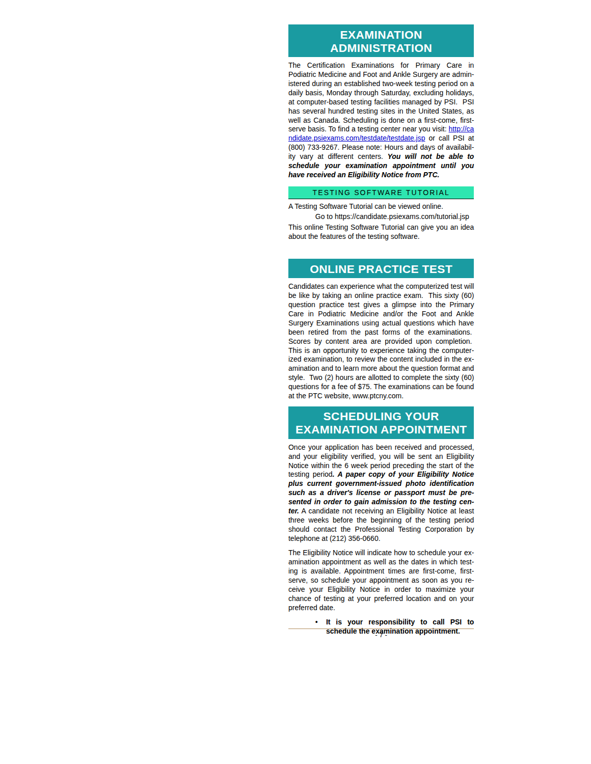EXAMINATION ADMINISTRATION
The Certification Examinations for Primary Care in Podiatric Medicine and Foot and Ankle Surgery are administered during an established two-week testing period on a daily basis, Monday through Saturday, excluding holidays, at computer-based testing facilities managed by PSI. PSI has several hundred testing sites in the United States, as well as Canada. Scheduling is done on a first-come, first-serve basis. To find a testing center near you visit: http://candidate.psiexams.com/testdate/testdate.jsp or call PSI at (800) 733-9267. Please note: Hours and days of availability vary at different centers. You will not be able to schedule your examination appointment until you have received an Eligibility Notice from PTC.
TESTING SOFTWARE TUTORIAL
A Testing Software Tutorial can be viewed online.
Go to https://candidate.psiexams.com/tutorial.jsp
This online Testing Software Tutorial can give you an idea about the features of the testing software.
ONLINE PRACTICE TEST
Candidates can experience what the computerized test will be like by taking an online practice exam. This sixty (60) question practice test gives a glimpse into the Primary Care in Podiatric Medicine and/or the Foot and Ankle Surgery Examinations using actual questions which have been retired from the past forms of the examinations. Scores by content area are provided upon completion. This is an opportunity to experience taking the computerized examination, to review the content included in the examination and to learn more about the question format and style. Two (2) hours are allotted to complete the sixty (60) questions for a fee of $75. The examinations can be found at the PTC website, www.ptcny.com.
SCHEDULING YOUR EXAMINATION APPOINTMENT
Once your application has been received and processed, and your eligibility verified, you will be sent an Eligibility Notice within the 6 week period preceding the start of the testing period. A paper copy of your Eligibility Notice plus current government-issued photo identification such as a driver's license or passport must be presented in order to gain admission to the testing center. A candidate not receiving an Eligibility Notice at least three weeks before the beginning of the testing period should contact the Professional Testing Corporation by telephone at (212) 356-0660.
The Eligibility Notice will indicate how to schedule your examination appointment as well as the dates in which testing is available. Appointment times are first-come, first-serve, so schedule your appointment as soon as you receive your Eligibility Notice in order to maximize your chance of testing at your preferred location and on your preferred date.
It is your responsibility to call PSI to schedule the examination appointment.
- 7 -